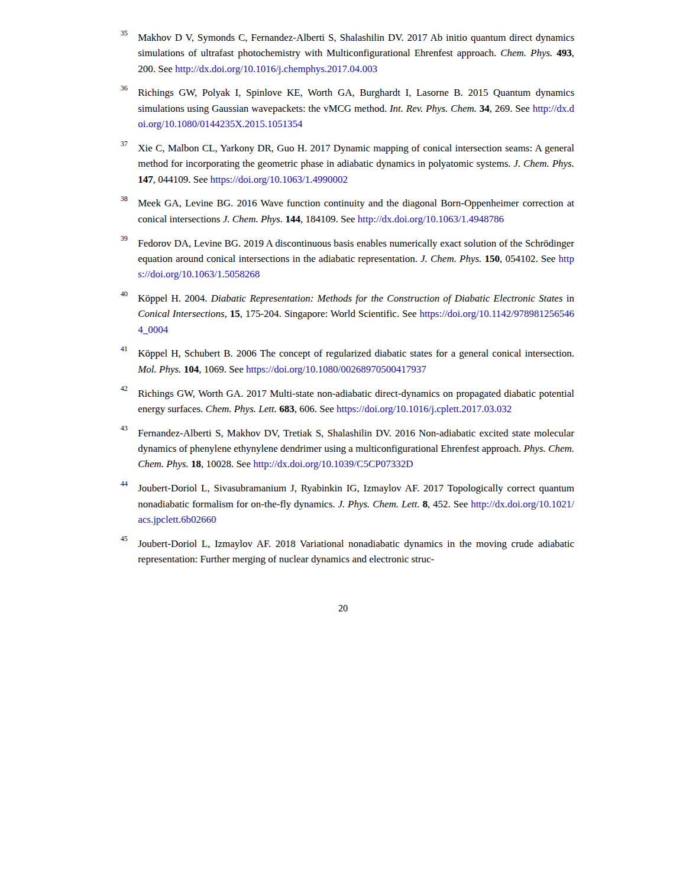Makhov D V, Symonds C, Fernandez-Alberti S, Shalashilin DV. 2017 Ab initio quantum direct dynamics simulations of ultrafast photochemistry with Multiconfigurational Ehrenfest approach. Chem. Phys. 493, 200. See http://dx.doi.org/10.1016/j.chemphys.2017.04.003
Richings GW, Polyak I, Spinlove KE, Worth GA, Burghardt I, Lasorne B. 2015 Quantum dynamics simulations using Gaussian wavepackets: the vMCG method. Int. Rev. Phys. Chem. 34, 269. See http://dx.doi.org/10.1080/0144235X.2015.1051354
Xie C, Malbon CL, Yarkony DR, Guo H. 2017 Dynamic mapping of conical intersection seams: A general method for incorporating the geometric phase in adiabatic dynamics in polyatomic systems. J. Chem. Phys. 147, 044109. See https://doi.org/10.1063/1.4990002
Meek GA, Levine BG. 2016 Wave function continuity and the diagonal Born-Oppenheimer correction at conical intersections J. Chem. Phys. 144, 184109. See http://dx.doi.org/10.1063/1.4948786
Fedorov DA, Levine BG. 2019 A discontinuous basis enables numerically exact solution of the Schrödinger equation around conical intersections in the adiabatic representation. J. Chem. Phys. 150, 054102. See https://doi.org/10.1063/1.5058268
Köppel H. 2004. Diabatic Representation: Methods for the Construction of Diabatic Electronic States in Conical Intersections, 15, 175-204. Singapore: World Scientific. See https://doi.org/10.1142/9789812565464_0004
Köppel H, Schubert B. 2006 The concept of regularized diabatic states for a general conical intersection. Mol. Phys. 104, 1069. See https://doi.org/10.1080/00268970500417937
Richings GW, Worth GA. 2017 Multi-state non-adiabatic direct-dynamics on propagated diabatic potential energy surfaces. Chem. Phys. Lett. 683, 606. See https://doi.org/10.1016/j.cplett.2017.03.032
Fernandez-Alberti S, Makhov DV, Tretiak S, Shalashilin DV. 2016 Non-adiabatic excited state molecular dynamics of phenylene ethynylene dendrimer using a multiconfigurational Ehrenfest approach. Phys. Chem. Chem. Phys. 18, 10028. See http://dx.doi.org/10.1039/C5CP07332D
Joubert-Doriol L, Sivasubramanium J, Ryabinkin IG, Izmaylov AF. 2017 Topologically correct quantum nonadiabatic formalism for on-the-fly dynamics. J. Phys. Chem. Lett. 8, 452. See http://dx.doi.org/10.1021/acs.jpclett.6b02660
Joubert-Doriol L, Izmaylov AF. 2018 Variational nonadiabatic dynamics in the moving crude adiabatic representation: Further merging of nuclear dynamics and electronic struc-
20